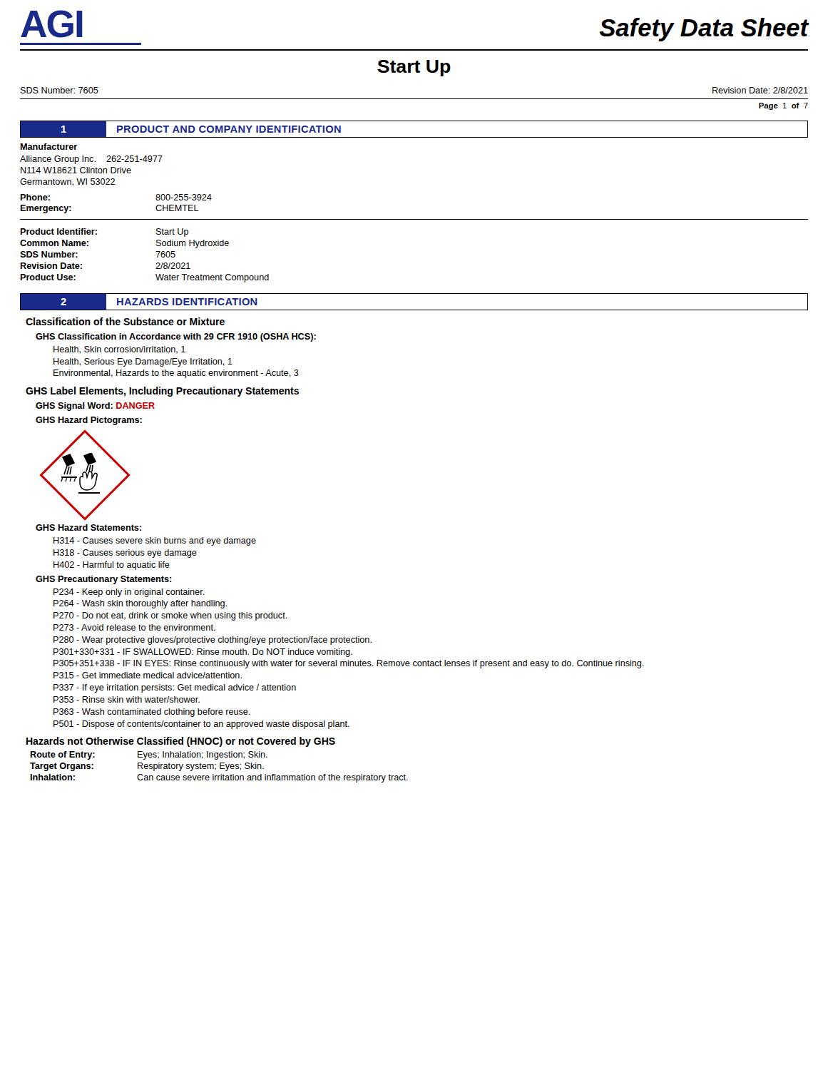AGI
Safety Data Sheet
Start Up
SDS Number: 7605
Revision Date: 2/8/2021
Page 1 of 7
1
PRODUCT AND COMPANY IDENTIFICATION
Manufacturer
Alliance Group Inc. 262-251-4977
N114 W18621 Clinton Drive
Germantown, WI 53022
Phone:
800-255-3924
Emergency:
CHEMTEL
Product Identifier:
Start Up
Common Name:
Sodium Hydroxide
SDS Number:
7605
Revision Date:
2/8/2021
Product Use:
Water Treatment Compound
2
HAZARDS IDENTIFICATION
Classification of the Substance or Mixture
GHS Classification in Accordance with 29 CFR 1910 (OSHA HCS):
Health, Skin corrosion/irritation, 1
Health, Serious Eye Damage/Eye Irritation, 1
Environmental, Hazards to the aquatic environment - Acute, 3
GHS Label Elements, Including Precautionary Statements
GHS Signal Word: DANGER
GHS Hazard Pictograms:
GHS Hazard Statements:
H314 - Causes severe skin burns and eye damage
H318 - Causes serious eye damage
H402 - Harmful to aquatic life
GHS Precautionary Statements:
P234 - Keep only in original container.
P264 - Wash skin thoroughly after handling.
P270 - Do not eat, drink or smoke when using this product.
P273 - Avoid release to the environment.
P280 - Wear protective gloves/protective clothing/eye protection/face protection.
P301+330+331 - IF SWALLOWED: Rinse mouth. Do NOT induce vomiting.
P305+351+338 - IF IN EYES: Rinse continuously with water for several minutes. Remove contact lenses if present and easy to do. Continue rinsing.
P315 - Get immediate medical advice/attention.
P337 - If eye irritation persists: Get medical advice / attention
P353 - Rinse skin with water/shower.
P363 - Wash contaminated clothing before reuse.
P501 - Dispose of contents/container to an approved waste disposal plant.
Hazards not Otherwise Classified (HNOC) or not Covered by GHS
Route of Entry:
Eyes; Inhalation; Ingestion; Skin.
Target Organs:
Respiratory system; Eyes; Skin.
Inhalation:
Can cause severe irritation and inflammation of the respiratory tract.